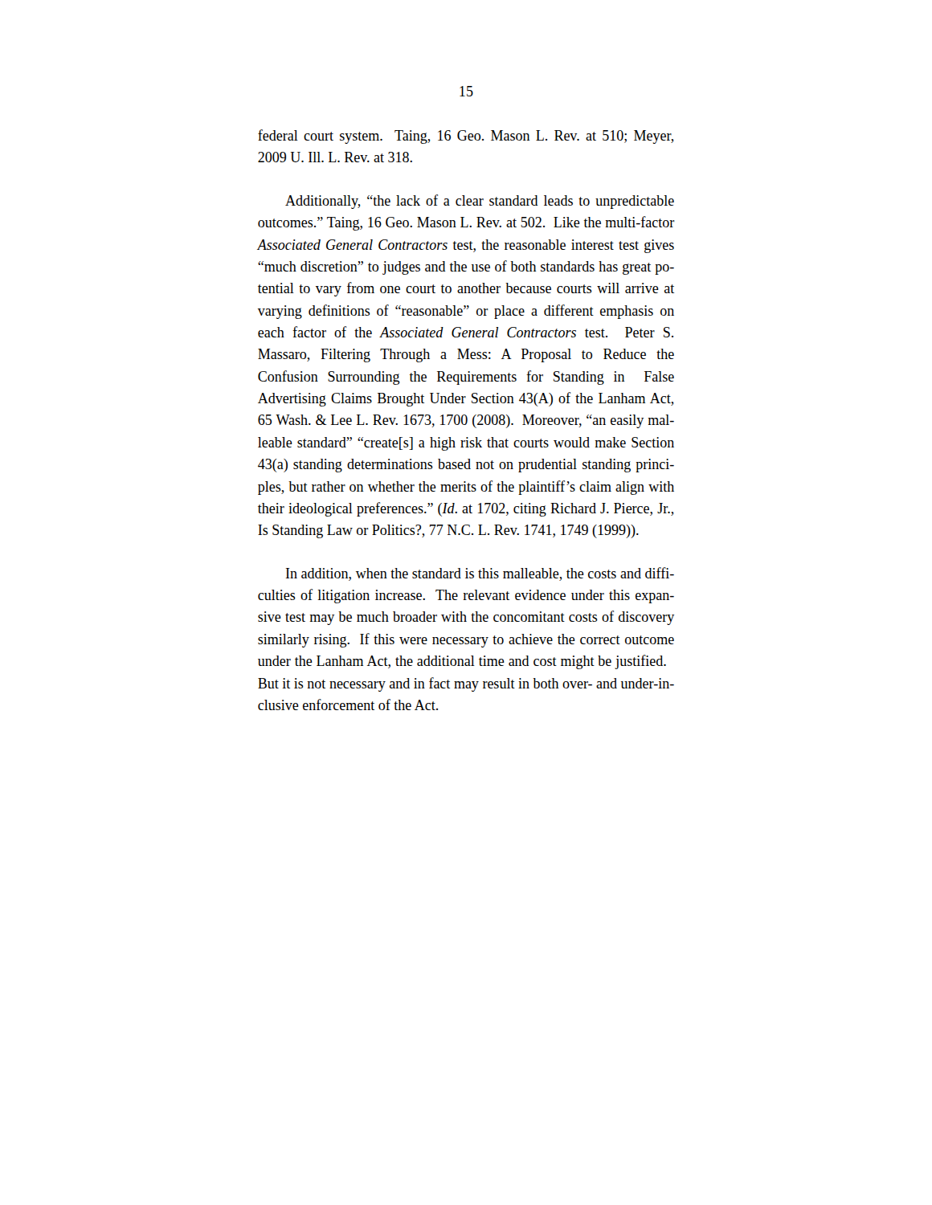15
federal court system. Taing, 16 Geo. Mason L. Rev. at 510; Meyer, 2009 U. Ill. L. Rev. at 318.
Additionally, “the lack of a clear standard leads to unpredictable outcomes.” Taing, 16 Geo. Mason L. Rev. at 502. Like the multi-factor Associated General Contractors test, the reasonable interest test gives “much discretion” to judges and the use of both standards has great potential to vary from one court to another because courts will arrive at varying definitions of “reasonable” or place a different emphasis on each factor of the Associated General Contractors test. Peter S. Massaro, Filtering Through a Mess: A Proposal to Reduce the Confusion Surrounding the Requirements for Standing in False Advertising Claims Brought Under Section 43(A) of the Lanham Act, 65 Wash. & Lee L. Rev. 1673, 1700 (2008). Moreover, “an easily malleable standard” “create[s] a high risk that courts would make Section 43(a) standing determinations based not on prudential standing principles, but rather on whether the merits of the plaintiff’s claim align with their ideological preferences.” (Id. at 1702, citing Richard J. Pierce, Jr., Is Standing Law or Politics?, 77 N.C. L. Rev. 1741, 1749 (1999)).
In addition, when the standard is this malleable, the costs and difficulties of litigation increase. The relevant evidence under this expansive test may be much broader with the concomitant costs of discovery similarly rising. If this were necessary to achieve the correct outcome under the Lanham Act, the additional time and cost might be justified. But it is not necessary and in fact may result in both over- and under-inclusive enforcement of the Act.